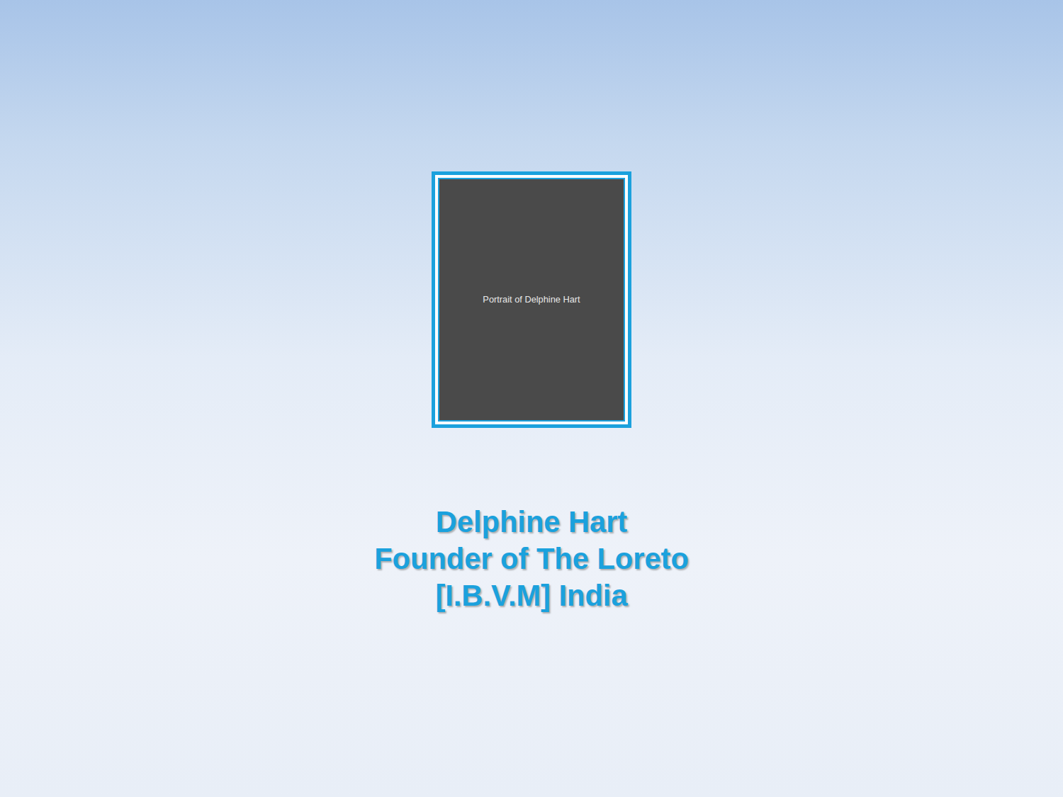Portrait of Delphine Hart
Delphine Hart
Founder of The Loreto
[I.B.V.M] India